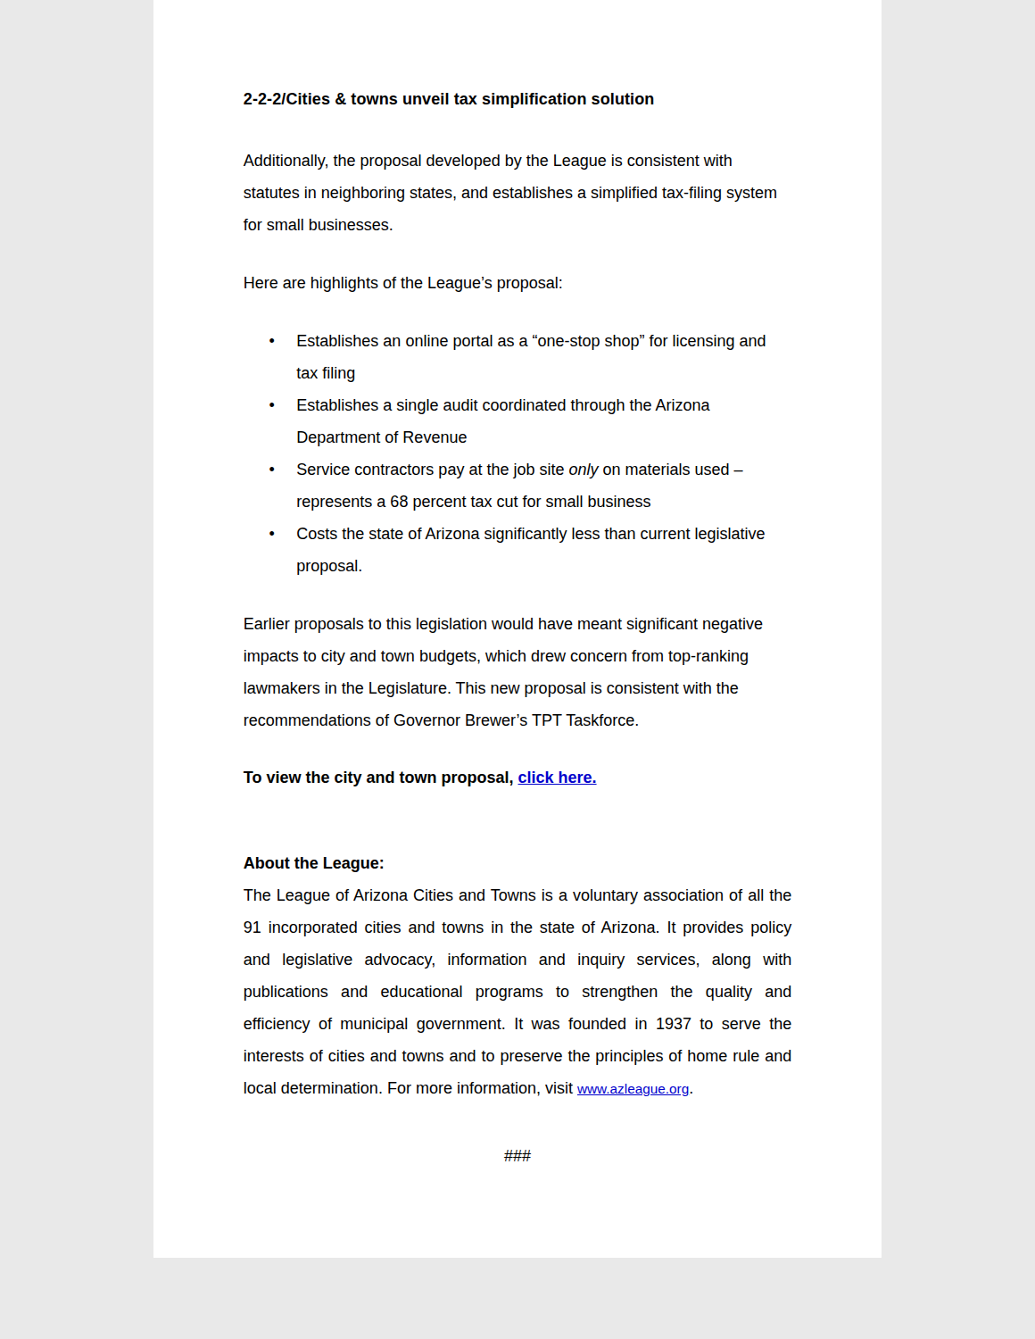2-2-2/Cities & towns unveil tax simplification solution
Additionally, the proposal developed by the League is consistent with statutes in neighboring states, and establishes a simplified tax-filing system for small businesses.
Here are highlights of the League’s proposal:
Establishes an online portal as a “one-stop shop” for licensing and tax filing
Establishes a single audit coordinated through the Arizona Department of Revenue
Service contractors pay at the job site only on materials used – represents a 68 percent tax cut for small business
Costs the state of Arizona significantly less than current legislative proposal.
Earlier proposals to this legislation would have meant significant negative impacts to city and town budgets, which drew concern from top-ranking lawmakers in the Legislature. This new proposal is consistent with the recommendations of Governor Brewer’s TPT Taskforce.
To view the city and town proposal, click here.
About the League:
The League of Arizona Cities and Towns is a voluntary association of all the 91 incorporated cities and towns in the state of Arizona. It provides policy and legislative advocacy, information and inquiry services, along with publications and educational programs to strengthen the quality and efficiency of municipal government. It was founded in 1937 to serve the interests of cities and towns and to preserve the principles of home rule and local determination. For more information, visit www.azleague.org.
###